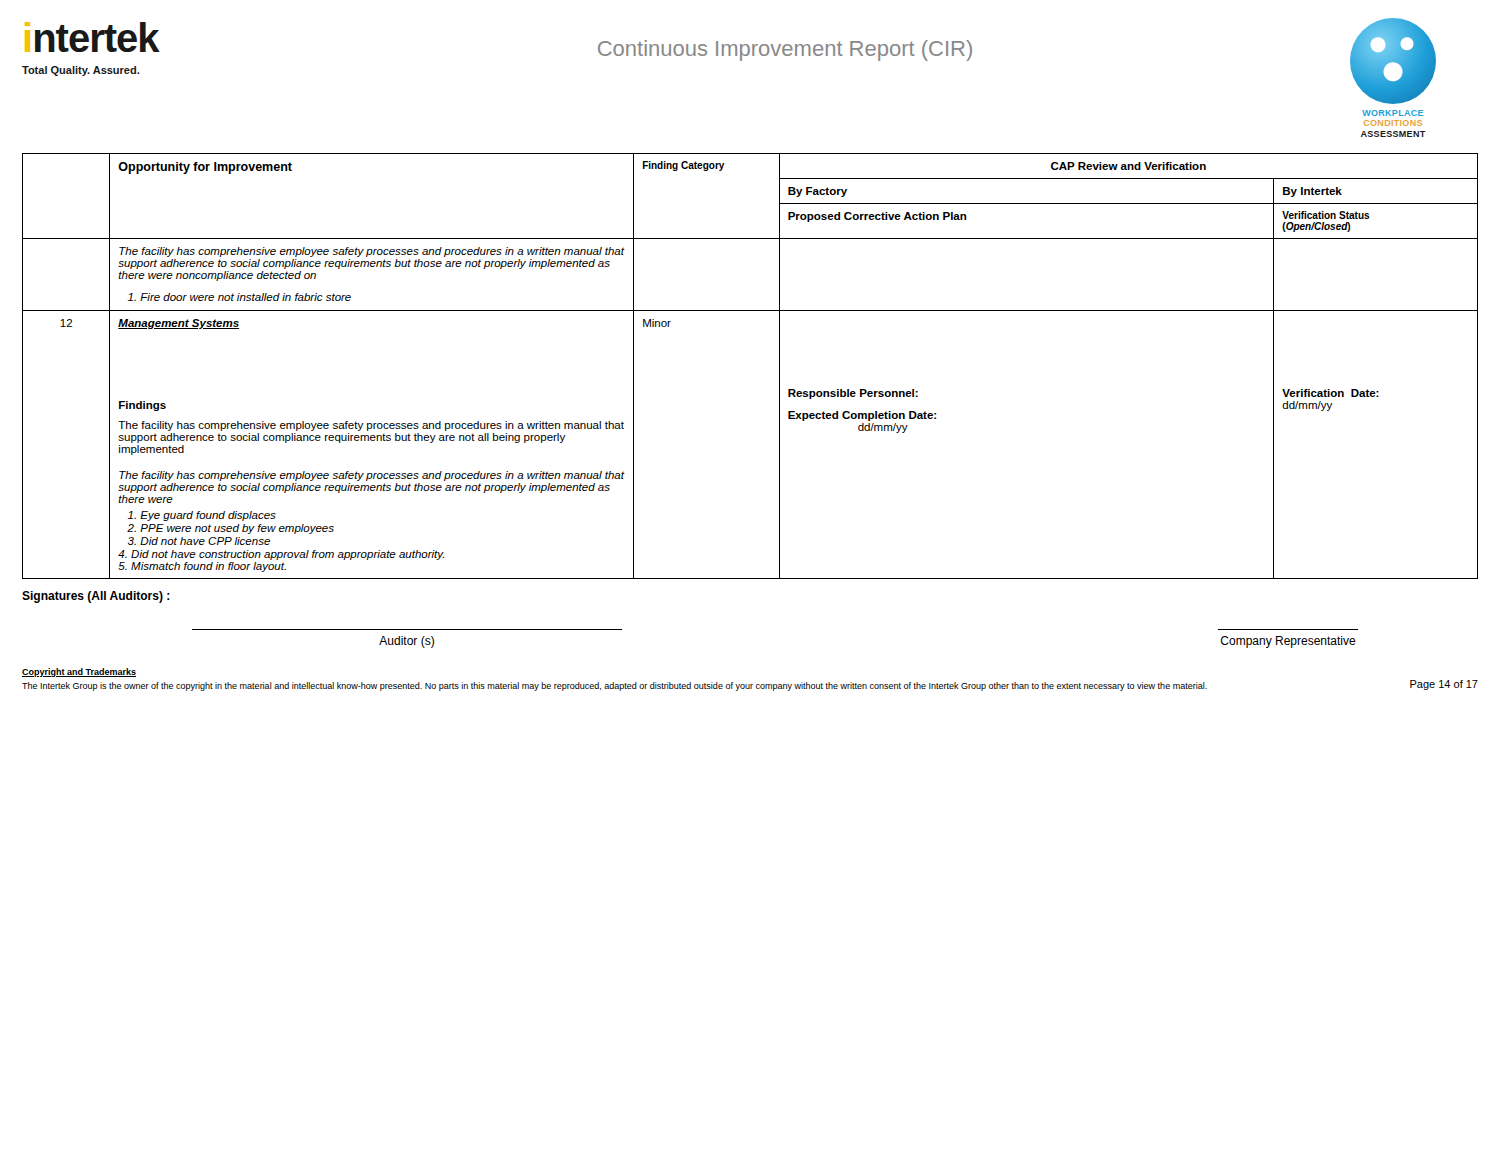intertek
Total Quality. Assured.
Continuous Improvement Report (CIR)
WORKPLACE
CONDITIONS
ASSESSMENT
| | Opportunity for Improvement | Finding Category | CAP Review and Verification |
| --- | --- | --- | --- |
| By Factory | By Intertek |
| Proposed Corrective Action Plan | Verification Status ( Open/Closed ) |
| | The facility has comprehensive employee safety processes and procedures in a written manual that support adherence to social compliance requirements but those are not properly implemented as there were noncompliance detected on Fire door were not installed in fabric store | | | |
| 12 | Management Systems Findings The facility has comprehensive employee safety processes and procedures in a written manual that support adherence to social compliance requirements but they are not all being properly implemented The facility has comprehensive employee safety processes and procedures in a written manual that support adherence to social compliance requirements but those are not properly implemented as there were Eye guard found displaces PPE were not used by few employees Did not have CPP license 4. Did not have construction approval from appropriate authority. 5. Mismatch found in floor layout. | Minor | Responsible Personnel: Expected Completion Date: dd/mm/yy | Verification Date: dd/mm/yy |
Signatures (All Auditors) :
Auditor (s)
Company Representative
Copyright and Trademarks
The Intertek Group is the owner of the copyright in the material and intellectual know-how presented. No parts in this material may be reproduced, adapted or distributed outside of your company without the written consent of the Intertek Group other than to the extent necessary to view the material.
Page 14 of 17